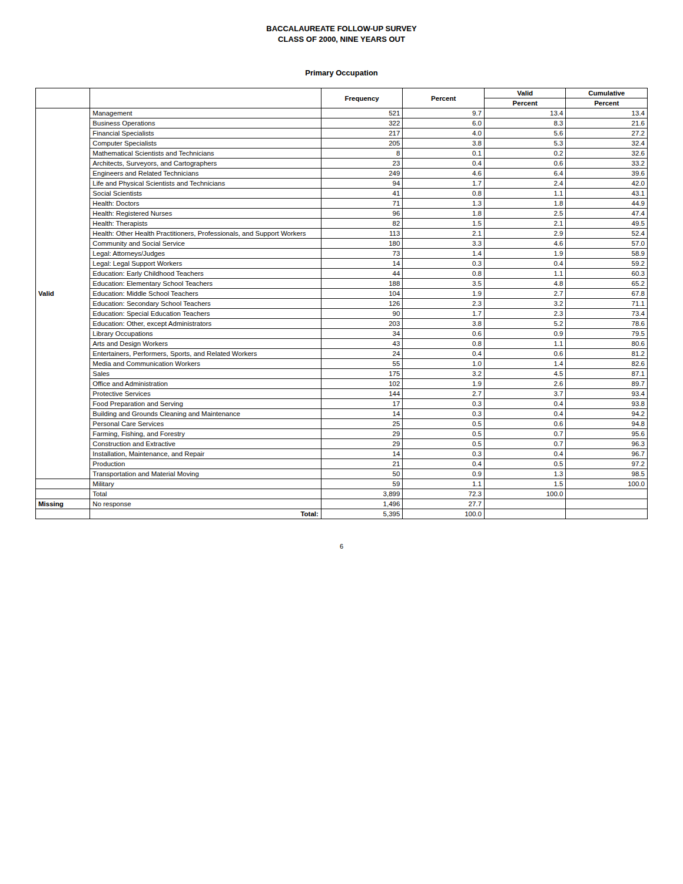BACCALAUREATE FOLLOW-UP SURVEY
CLASS OF 2000, NINE YEARS OUT
Primary Occupation
| | | Frequency | Percent | Valid | Cumulative |
| --- | --- | --- | --- | --- | --- |
| Percent | Percent |
| Valid | Management | 521 | 9.7 | 13.4 | 13.4 |
| Business Operations | 322 | 6.0 | 8.3 | 21.6 |
| Financial Specialists | 217 | 4.0 | 5.6 | 27.2 |
| Computer Specialists | 205 | 3.8 | 5.3 | 32.4 |
| Mathematical Scientists and Technicians | 8 | 0.1 | 0.2 | 32.6 |
| Architects, Surveyors, and Cartographers | 23 | 0.4 | 0.6 | 33.2 |
| Engineers and Related Technicians | 249 | 4.6 | 6.4 | 39.6 |
| Life and Physical Scientists and Technicians | 94 | 1.7 | 2.4 | 42.0 |
| Social Scientists | 41 | 0.8 | 1.1 | 43.1 |
| Health: Doctors | 71 | 1.3 | 1.8 | 44.9 |
| Health: Registered Nurses | 96 | 1.8 | 2.5 | 47.4 |
| Health: Therapists | 82 | 1.5 | 2.1 | 49.5 |
| Health: Other Health Practitioners, Professionals, and Support Workers | 113 | 2.1 | 2.9 | 52.4 |
| Community and Social Service | 180 | 3.3 | 4.6 | 57.0 |
| Legal: Attorneys/Judges | 73 | 1.4 | 1.9 | 58.9 |
| Legal: Legal Support Workers | 14 | 0.3 | 0.4 | 59.2 |
| Education: Early Childhood Teachers | 44 | 0.8 | 1.1 | 60.3 |
| Education: Elementary School Teachers | 188 | 3.5 | 4.8 | 65.2 |
| Education: Middle School Teachers | 104 | 1.9 | 2.7 | 67.8 |
| Education: Secondary School Teachers | 126 | 2.3 | 3.2 | 71.1 |
| Education: Special Education Teachers | 90 | 1.7 | 2.3 | 73.4 |
| Education: Other, except Administrators | 203 | 3.8 | 5.2 | 78.6 |
| Library Occupations | 34 | 0.6 | 0.9 | 79.5 |
| Arts and Design Workers | 43 | 0.8 | 1.1 | 80.6 |
| Entertainers, Performers, Sports, and Related Workers | 24 | 0.4 | 0.6 | 81.2 |
| Media and Communication Workers | 55 | 1.0 | 1.4 | 82.6 |
| Sales | 175 | 3.2 | 4.5 | 87.1 |
| Office and Administration | 102 | 1.9 | 2.6 | 89.7 |
| Protective Services | 144 | 2.7 | 3.7 | 93.4 |
| Food Preparation and Serving | 17 | 0.3 | 0.4 | 93.8 |
| Building and Grounds Cleaning and Maintenance | 14 | 0.3 | 0.4 | 94.2 |
| Personal Care Services | 25 | 0.5 | 0.6 | 94.8 |
| Farming, Fishing, and Forestry | 29 | 0.5 | 0.7 | 95.6 |
| Construction and Extractive | 29 | 0.5 | 0.7 | 96.3 |
| Installation, Maintenance, and Repair | 14 | 0.3 | 0.4 | 96.7 |
| Production | 21 | 0.4 | 0.5 | 97.2 |
| Transportation and Material Moving | 50 | 0.9 | 1.3 | 98.5 |
| | Military | 59 | 1.1 | 1.5 | 100.0 |
| | Total | 3,899 | 72.3 | 100.0 | |
| Missing | No response | 1,496 | 27.7 | | |
| | Total: | 5,395 | 100.0 | | |
6